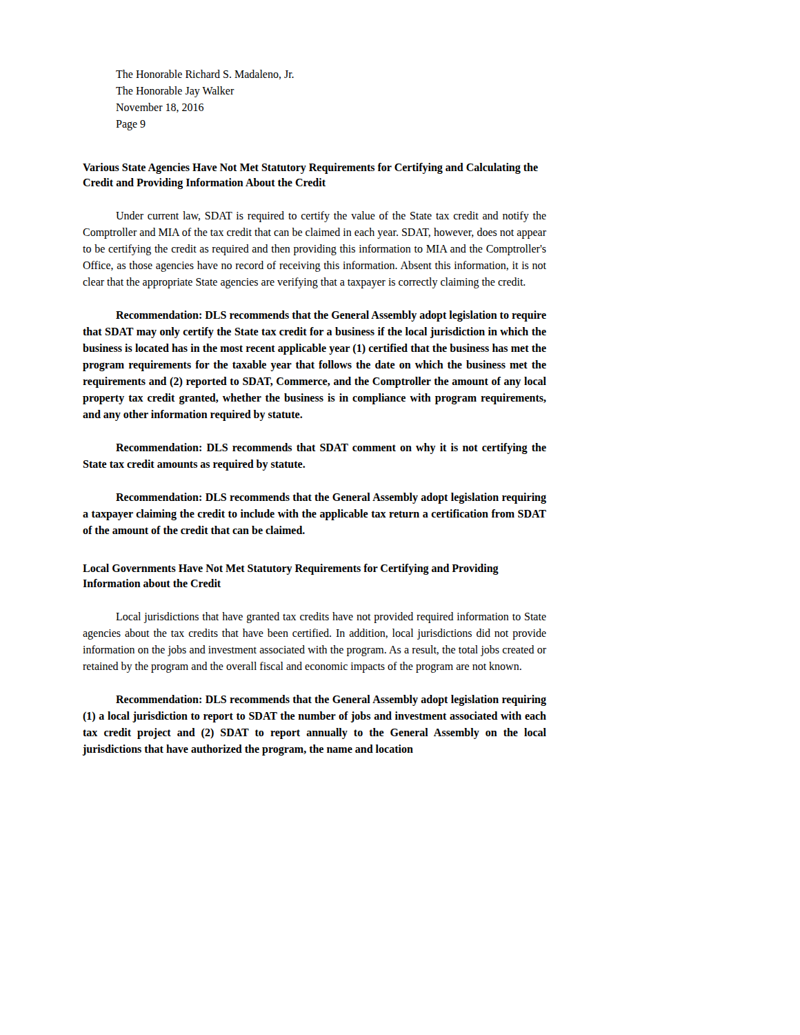The Honorable Richard S. Madaleno, Jr.
The Honorable Jay Walker
November 18, 2016
Page 9
Various State Agencies Have Not Met Statutory Requirements for Certifying and Calculating the Credit and Providing Information About the Credit
Under current law, SDAT is required to certify the value of the State tax credit and notify the Comptroller and MIA of the tax credit that can be claimed in each year. SDAT, however, does not appear to be certifying the credit as required and then providing this information to MIA and the Comptroller's Office, as those agencies have no record of receiving this information. Absent this information, it is not clear that the appropriate State agencies are verifying that a taxpayer is correctly claiming the credit.
Recommendation: DLS recommends that the General Assembly adopt legislation to require that SDAT may only certify the State tax credit for a business if the local jurisdiction in which the business is located has in the most recent applicable year (1) certified that the business has met the program requirements for the taxable year that follows the date on which the business met the requirements and (2) reported to SDAT, Commerce, and the Comptroller the amount of any local property tax credit granted, whether the business is in compliance with program requirements, and any other information required by statute.
Recommendation: DLS recommends that SDAT comment on why it is not certifying the State tax credit amounts as required by statute.
Recommendation: DLS recommends that the General Assembly adopt legislation requiring a taxpayer claiming the credit to include with the applicable tax return a certification from SDAT of the amount of the credit that can be claimed.
Local Governments Have Not Met Statutory Requirements for Certifying and Providing Information about the Credit
Local jurisdictions that have granted tax credits have not provided required information to State agencies about the tax credits that have been certified. In addition, local jurisdictions did not provide information on the jobs and investment associated with the program. As a result, the total jobs created or retained by the program and the overall fiscal and economic impacts of the program are not known.
Recommendation: DLS recommends that the General Assembly adopt legislation requiring (1) a local jurisdiction to report to SDAT the number of jobs and investment associated with each tax credit project and (2) SDAT to report annually to the General Assembly on the local jurisdictions that have authorized the program, the name and location